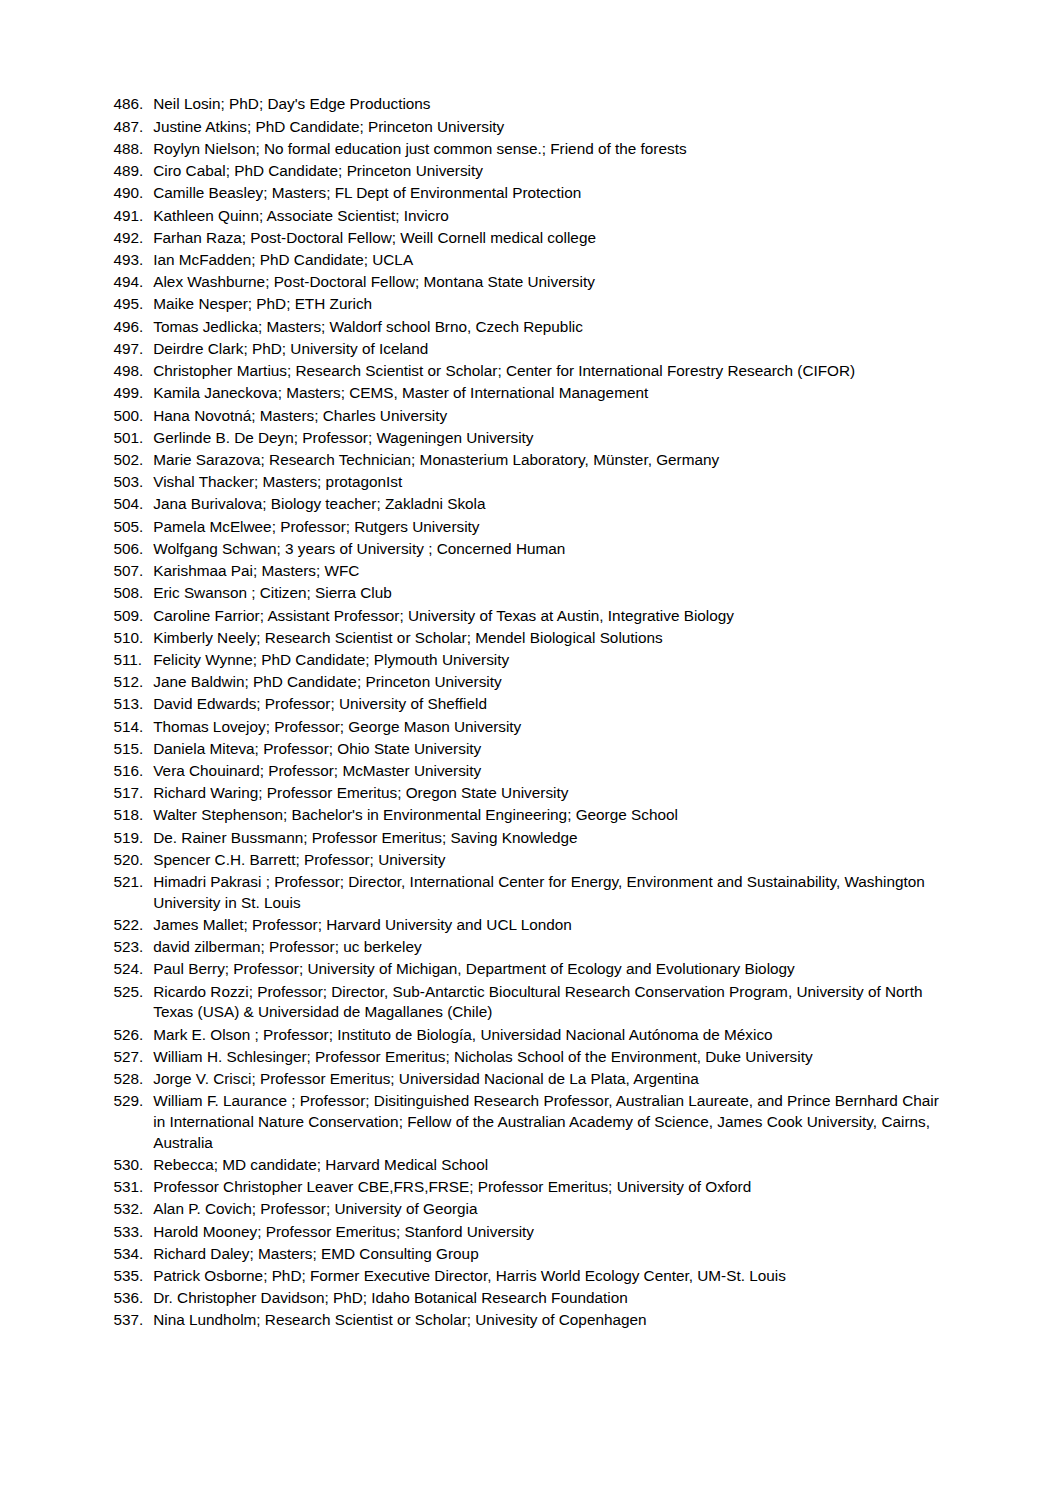486. Neil Losin; PhD; Day's Edge Productions
487. Justine Atkins; PhD Candidate; Princeton University
488. Roylyn Nielson; No formal education just common sense.; Friend of the forests
489. Ciro Cabal; PhD Candidate; Princeton University
490. Camille Beasley; Masters; FL Dept of Environmental Protection
491. Kathleen Quinn; Associate Scientist; Invicro
492. Farhan Raza; Post-Doctoral Fellow; Weill Cornell medical college
493. Ian McFadden; PhD Candidate; UCLA
494. Alex Washburne; Post-Doctoral Fellow; Montana State University
495. Maike Nesper; PhD; ETH Zurich
496. Tomas Jedlicka; Masters; Waldorf school Brno, Czech Republic
497. Deirdre Clark; PhD; University of Iceland
498. Christopher Martius; Research Scientist or Scholar; Center for International Forestry Research (CIFOR)
499. Kamila Janeckova; Masters; CEMS, Master of International Management
500. Hana Novotná; Masters; Charles University
501. Gerlinde B. De Deyn; Professor; Wageningen University
502. Marie Sarazova; Research Technician; Monasterium Laboratory, Münster, Germany
503. Vishal Thacker; Masters; protagonIst
504. Jana Burivalova; Biology teacher; Zakladni Skola
505. Pamela McElwee; Professor; Rutgers University
506. Wolfgang Schwan; 3 years of University ; Concerned Human
507. Karishmaa Pai; Masters; WFC
508. Eric Swanson ; Citizen; Sierra Club
509. Caroline Farrior; Assistant Professor; University of Texas at Austin, Integrative Biology
510. Kimberly Neely; Research Scientist or Scholar; Mendel Biological Solutions
511. Felicity Wynne; PhD Candidate; Plymouth University
512. Jane Baldwin; PhD Candidate; Princeton University
513. David Edwards; Professor; University of Sheffield
514. Thomas Lovejoy; Professor; George Mason University
515. Daniela Miteva; Professor; Ohio State University
516. Vera Chouinard; Professor; McMaster University
517. Richard Waring; Professor Emeritus; Oregon State University
518. Walter Stephenson; Bachelor's in Environmental Engineering; George School
519. De. Rainer Bussmann; Professor Emeritus; Saving Knowledge
520. Spencer C.H. Barrett; Professor; University
521. Himadri Pakrasi ; Professor; Director, International Center for Energy, Environment and Sustainability, Washington University in St. Louis
522. James Mallet; Professor; Harvard University and UCL London
523. david zilberman; Professor; uc berkeley
524. Paul Berry; Professor; University of Michigan, Department of Ecology and Evolutionary Biology
525. Ricardo Rozzi; Professor; Director, Sub-Antarctic Biocultural Research Conservation Program, University of North Texas (USA) & Universidad de Magallanes (Chile)
526. Mark E. Olson ; Professor; Instituto de Biología, Universidad Nacional Autónoma de México
527. William H. Schlesinger; Professor Emeritus; Nicholas School of the Environment, Duke University
528. Jorge V. Crisci; Professor Emeritus; Universidad Nacional de La Plata, Argentina
529. William F. Laurance ; Professor; Disitinguished Research Professor, Australian Laureate, and Prince Bernhard Chair in International Nature Conservation; Fellow of the Australian Academy of Science, James Cook University, Cairns, Australia
530. Rebecca; MD candidate; Harvard Medical School
531. Professor Christopher Leaver CBE,FRS,FRSE; Professor Emeritus; University of Oxford
532. Alan P. Covich; Professor; University of Georgia
533. Harold Mooney; Professor Emeritus; Stanford University
534. Richard Daley; Masters; EMD Consulting Group
535. Patrick Osborne; PhD; Former Executive Director, Harris World Ecology Center, UM-St. Louis
536. Dr. Christopher Davidson; PhD; Idaho Botanical Research Foundation
537. Nina Lundholm; Research Scientist or Scholar; Univesity of Copenhagen